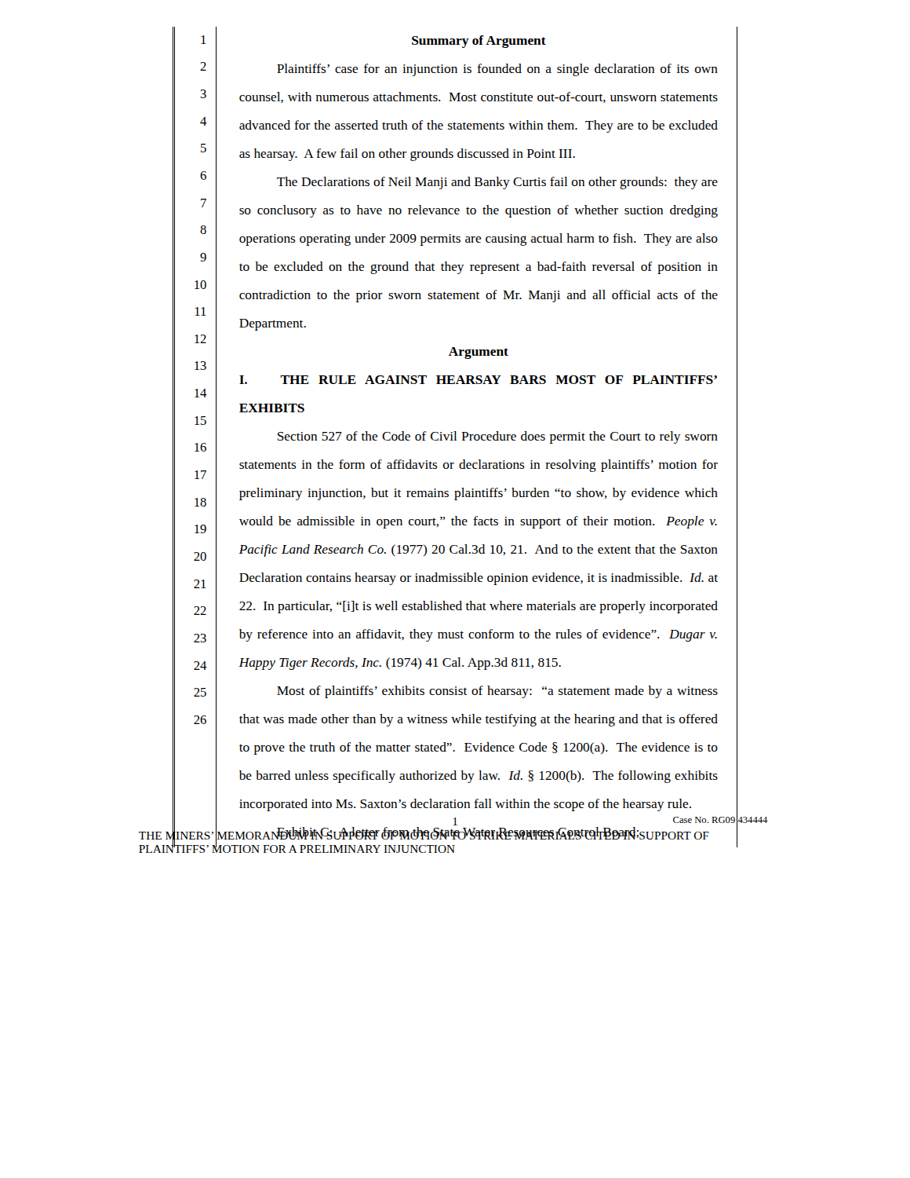| 1 2 3 4 5 6 7 8 9 10 11 12 13 14 15 16 17 18 19 20 21 22 23 24 25 26 | Summary of Argument Plaintiffs’ case for an injunction is founded on a single declaration of its own counsel, with numerous attachments. Most constitute out-of-court, unsworn statements advanced for the asserted truth of the statements within them. They are to be excluded as hearsay. A few fail on other grounds discussed in Point III. The Declarations of Neil Manji and Banky Curtis fail on other grounds: they are so conclusory as to have no relevance to the question of whether suction dredging operations operating under 2009 permits are causing actual harm to fish. They are also to be excluded on the ground that they represent a bad-faith reversal of position in contradiction to the prior sworn statement of Mr. Manji and all official acts of the Department. Argument I. THE RULE AGAINST HEARSAY BARS MOST OF PLAINTIFFS’ EXHIBITS Section 527 of the Code of Civil Procedure does permit the Court to rely sworn statements in the form of affidavits or declarations in resolving plaintiffs’ motion for preliminary injunction, but it remains plaintiffs’ burden “to show, by evidence which would be admissible in open court,” the facts in support of their motion. People v. Pacific Land Research Co. (1977) 20 Cal.3d 10, 21. And to the extent that the Saxton Declaration contains hearsay or inadmissible opinion evidence, it is inadmissible. Id. at 22. In particular, “[i]t is well established that where materials are properly incorporated by reference into an affidavit, they must conform to the rules of evidence”. Dugar v. Happy Tiger Records, Inc. (1974) 41 Cal. App.3d 811, 815. Most of plaintiffs’ exhibits consist of hearsay: “a statement made by a witness that was made other than by a witness while testifying at the hearing and that is offered to prove the truth of the matter stated”. Evidence Code § 1200(a). The evidence is to be barred unless specifically authorized by law. Id. § 1200(b). The following exhibits incorporated into Ms. Saxton’s declaration fall within the scope of the hearsay rule. Exhibit C: A letter from the State Water Resources Control Board; |
1Case No. RG09 434444
THE MINERS’ MEMORANDUM IN SUPPORT OF MOTION TO STRIKE MATERIALS CITED IN SUPPORT OF PLAINTIFFS’ MOTION FOR A PRELIMINARY INJUNCTION